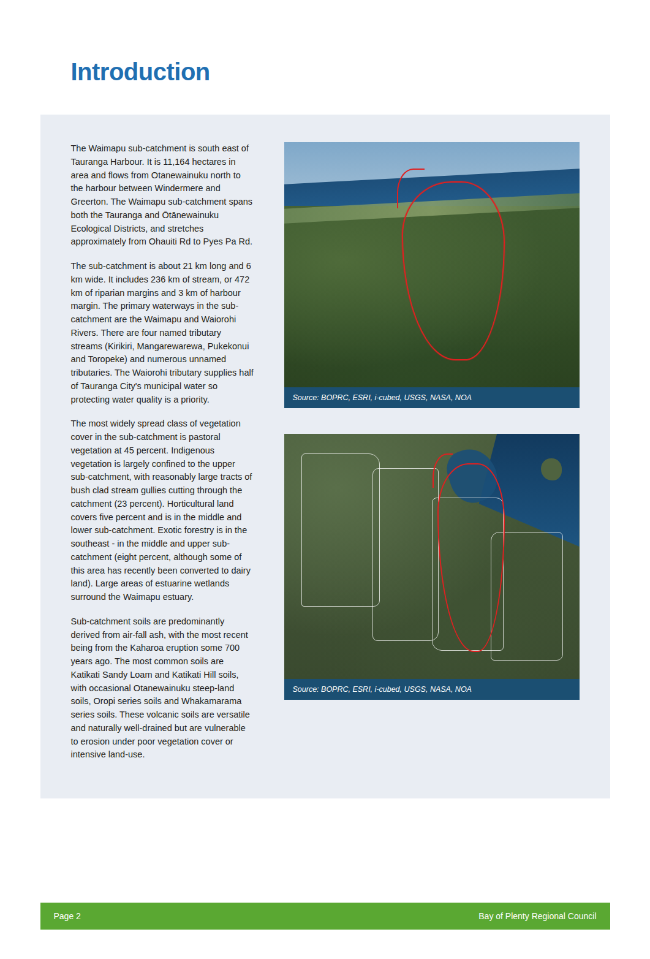Introduction
The Waimapu sub-catchment is south east of Tauranga Harbour. It is 11,164 hectares in area and flows from Otanewainuku north to the harbour between Windermere and Greerton. The Waimapu sub-catchment spans both the Tauranga and Ōtānewainuku Ecological Districts, and stretches approximately from Ohauiti Rd to Pyes Pa Rd.
The sub-catchment is about 21 km long and 6 km wide. It includes 236 km of stream, or 472 km of riparian margins and 3 km of harbour margin. The primary waterways in the sub-catchment are the Waimapu and Waiorohi Rivers. There are four named tributary streams (Kirikiri, Mangarewarewa, Pukekonui and Toropeke) and numerous unnamed tributaries. The Waiorohi tributary supplies half of Tauranga City's municipal water so protecting water quality is a priority.
The most widely spread class of vegetation cover in the sub-catchment is pastoral vegetation at 45 percent. Indigenous vegetation is largely confined to the upper sub-catchment, with reasonably large tracts of bush clad stream gullies cutting through the catchment (23 percent). Horticultural land covers five percent and is in the middle and lower sub-catchment. Exotic forestry is in the southeast - in the middle and upper sub-catchment (eight percent, although some of this area has recently been converted to dairy land). Large areas of estuarine wetlands surround the Waimapu estuary.
Sub-catchment soils are predominantly derived from air-fall ash, with the most recent being from the Kaharoa eruption some 700 years ago. The most common soils are Katikati Sandy Loam and Katikati Hill soils, with occasional Otanewainuku steep-land soils, Oropi series soils and Whakamarama series soils. These volcanic soils are versatile and naturally well-drained but are vulnerable to erosion under poor vegetation cover or intensive land-use.
Source: BOPRC, ESRI, i-cubed, USGS, NASA, NOA
Source: BOPRC, ESRI, i-cubed, USGS, NASA, NOA
Page 2 Bay of Plenty Regional Council